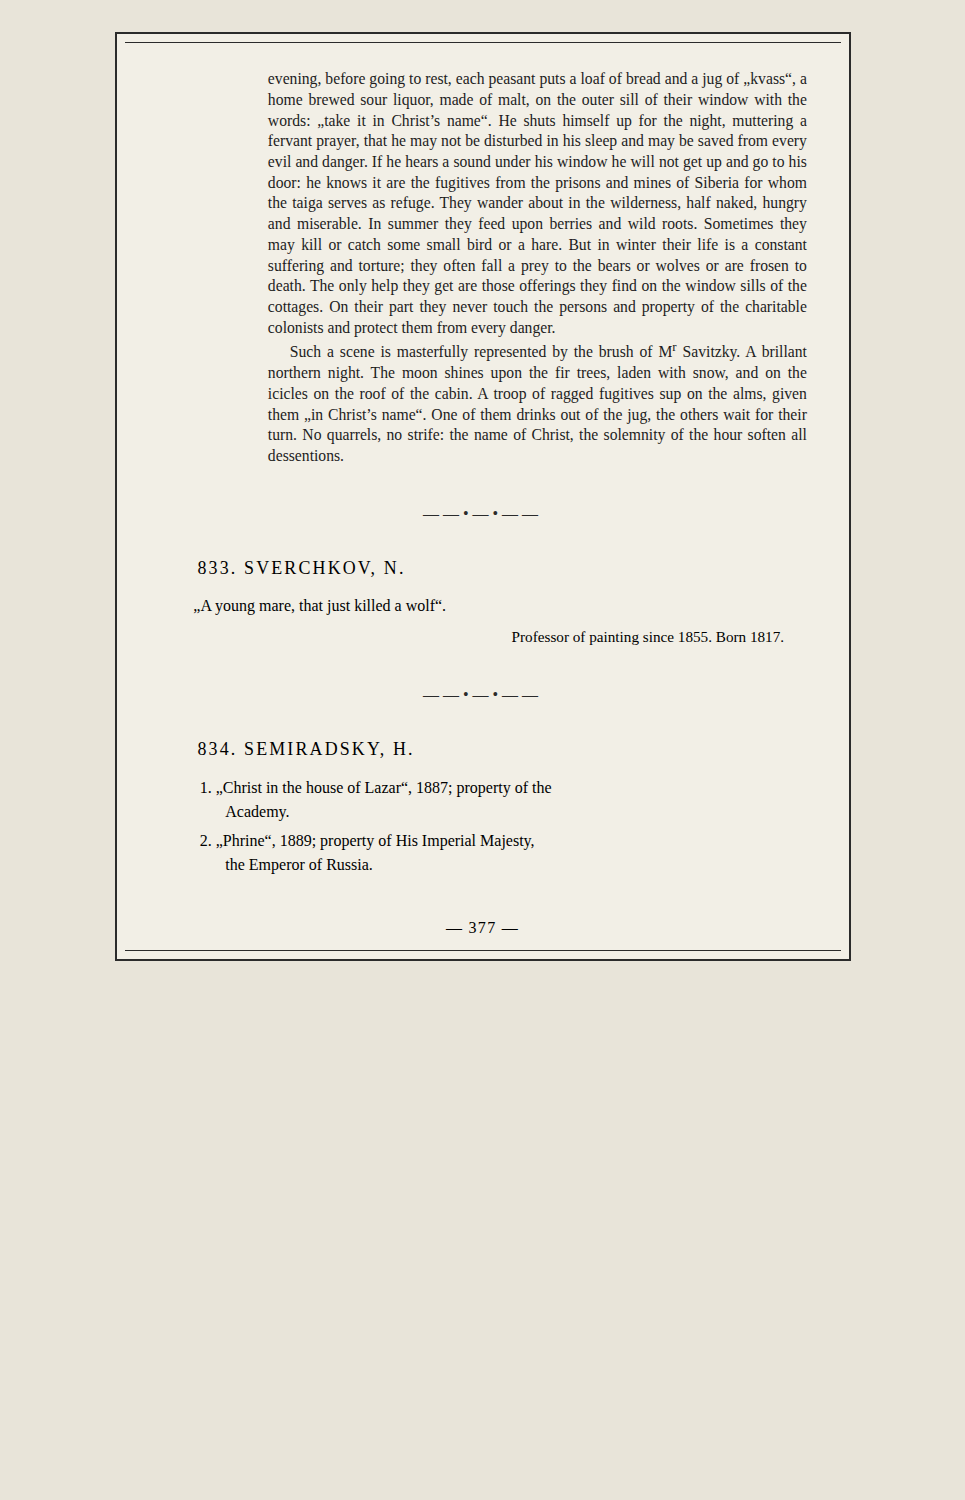evening, before going to rest, each peasant puts a loaf of bread and a jug of „kvass“, a home brewed sour liquor, made of malt, on the outer sill of their window with the words: „take it in Christ’s name“. He shuts himself up for the night, muttering a fervant prayer, that he may not be disturbed in his sleep and may be saved from every evil and danger. If he hears a sound under his window he will not get up and go to his door: he knows it are the fugitives from the prisons and mines of Siberia for whom the taiga serves as refuge. They wander about in the wilderness, half naked, hungry and miserable. In summer they feed upon berries and wild roots. Sometimes they may kill or catch some small bird or a hare. But in winter their life is a constant suffering and torture; they often fall a prey to the bears or wolves or are frosen to death. The only help they get are those offerings they find on the window sills of the cottages. On their part they never touch the persons and property of the charitable colonists and protect them from every danger.
Such a scene is masterfully represented by the brush of Mr Savitzky. A brillant northern night. The moon shines upon the fir trees, laden with snow, and on the icicles on the roof of the cabin. A troop of ragged fugitives sup on the alms, given them „in Christ’s name“. One of them drinks out of the jug, the others wait for their turn. No quarrels, no strife: the name of Christ, the solemnity of the hour soften all dessentions.
——•—•——
833. SVERCHKOV, N.
„A young mare, that just killed a wolf“.
Professor of painting since 1855. Born 1817.
——•—•——
834. SEMIRADSKY, H.
„Christ in the house of Lazar“, 1887; property of the Academy.
„Phrine“, 1889; property of His Imperial Majesty, the Emperor of Russia.
— 377 —